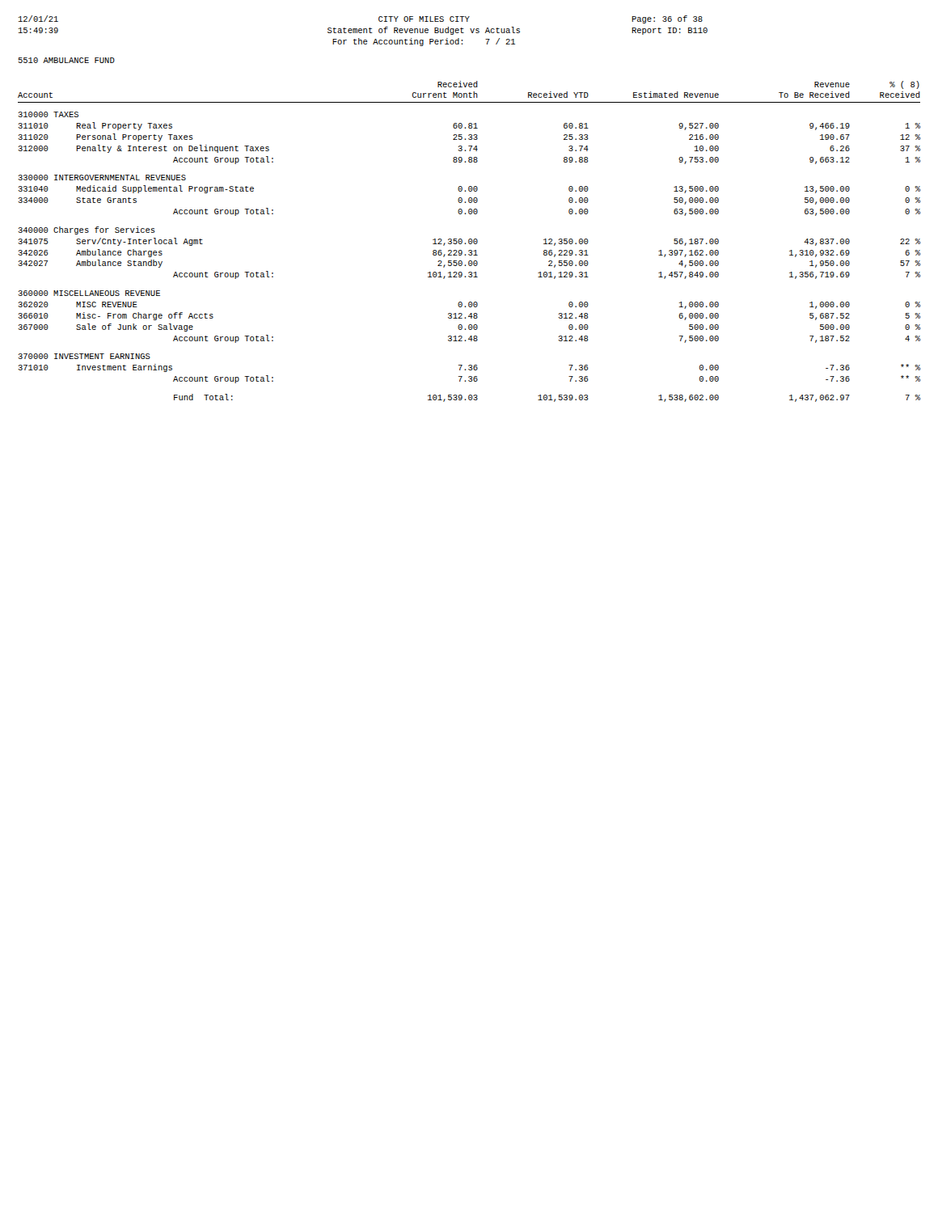| 12/01/21 | CITY OF MILES CITY | Page: 36 of 38 |
| 15:49:39 | Statement of Revenue Budget vs Actuals | Report ID: B110 |
| | For the Accounting Period: 7 / 21 | |
5510 AMBULANCE FUND
| | | Received | | | Revenue | % ( 8) |
| Account | | Current Month | Received YTD | Estimated Revenue | To Be Received | Received |
| 310000 TAXES | | | | | |
| 311010 | Real Property Taxes | 60.81 | 60.81 | 9,527.00 | 9,466.19 | 1 % |
| 311020 | Personal Property Taxes | 25.33 | 25.33 | 216.00 | 190.67 | 12 % |
| 312000 | Penalty & Interest on Delinquent Taxes | 3.74 | 3.74 | 10.00 | 6.26 | 37 % |
| | Account Group Total: | 89.88 | 89.88 | 9,753.00 | 9,663.12 | 1 % |
| 330000 INTERGOVERNMENTAL REVENUES | | | | | |
| 331040 | Medicaid Supplemental Program-State | 0.00 | 0.00 | 13,500.00 | 13,500.00 | 0 % |
| 334000 | State Grants | 0.00 | 0.00 | 50,000.00 | 50,000.00 | 0 % |
| | Account Group Total: | 0.00 | 0.00 | 63,500.00 | 63,500.00 | 0 % |
| 340000 Charges for Services | | | | | |
| 341075 | Serv/Cnty-Interlocal Agmt | 12,350.00 | 12,350.00 | 56,187.00 | 43,837.00 | 22 % |
| 342026 | Ambulance Charges | 86,229.31 | 86,229.31 | 1,397,162.00 | 1,310,932.69 | 6 % |
| 342027 | Ambulance Standby | 2,550.00 | 2,550.00 | 4,500.00 | 1,950.00 | 57 % |
| | Account Group Total: | 101,129.31 | 101,129.31 | 1,457,849.00 | 1,356,719.69 | 7 % |
| 360000 MISCELLANEOUS REVENUE | | | | | |
| 362020 | MISC REVENUE | 0.00 | 0.00 | 1,000.00 | 1,000.00 | 0 % |
| 366010 | Misc- From Charge off Accts | 312.48 | 312.48 | 6,000.00 | 5,687.52 | 5 % |
| 367000 | Sale of Junk or Salvage | 0.00 | 0.00 | 500.00 | 500.00 | 0 % |
| | Account Group Total: | 312.48 | 312.48 | 7,500.00 | 7,187.52 | 4 % |
| 370000 INVESTMENT EARNINGS | | | | | |
| 371010 | Investment Earnings | 7.36 | 7.36 | 0.00 | -7.36 | ** % |
| | Account Group Total: | 7.36 | 7.36 | 0.00 | -7.36 | ** % |
| | Fund Total: | 101,539.03 | 101,539.03 | 1,538,602.00 | 1,437,062.97 | 7 % |